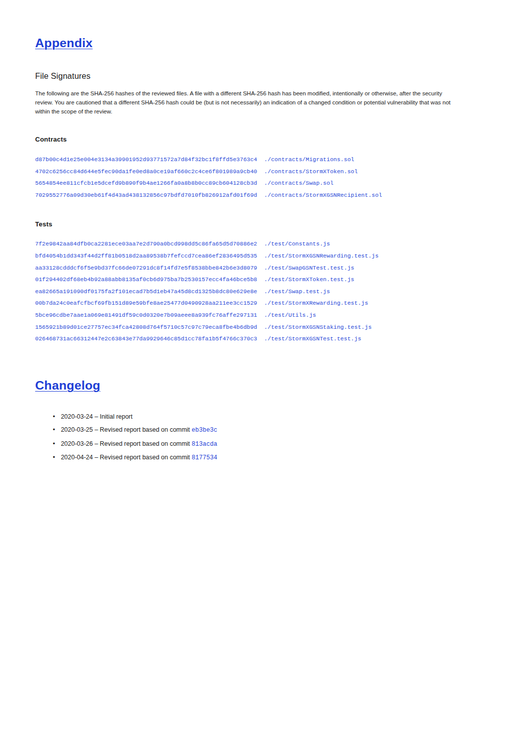Appendix
File Signatures
The following are the SHA-256 hashes of the reviewed files. A file with a different SHA-256 hash has been modified, intentionally or otherwise, after the security review. You are cautioned that a different SHA-256 hash could be (but is not necessarily) an indication of a changed condition or potential vulnerability that was not within the scope of the review.
Contracts
d87b00c4d1e25e004e3134a39901952d93771572a7d84f32bc1f8ffd5e3763c4 ./contracts/Migrations.sol
4702c6256cc84d644e5fec90da1fe0ed8a0ce19af660c2c4ce6f801989a9cb40 ./contracts/StormXToken.sol
5654854ee811cfcb1e5dcefd9b890f9b4ae1266fa0a8b8b0cc89cb604128cb3d ./contracts/Swap.sol
7029552776a09d30eb61f4d43ad438132856c97bdfd7010fb826912afd01f69d ./contracts/StormXGSNRecipient.sol
Tests
7f2e9842aa84dfb0ca2281ece03aa7e2d790a0bcd998dd5c86fa65d5d70886e2 ./test/Constants.js
bfd4054b1dd343f44d2ff81b0518d2aa89538b7fefccd7cea86ef2836495d535 ./test/StormXGSNRewarding.test.js
aa33128cdddcf6f5e9bd37fc66de07291dc8f14fd7e5f8538bbe842b6e3d8079 ./test/SwapGSNTest.test.js
01f294402df68eb4b92a88abb8135af0cb6d975ba7b2530157ecc4fa46bce5b8 ./test/StormXToken.test.js
ea82665a191090df0175fa2f101ecad7b5d1eb47a45d8cd1325b8dc80e629e8e ./test/Swap.test.js
00b7da24c0eafcfbcf69fb151d89e59bfe8ae25477d0490928aa211ee3cc1529 ./test/StormXRewarding.test.js
5bce96cdbe7aae1a069e81491df59c0d0320e7b09aeee8a939fc76affe297131 ./test/Utils.js
1565921b89d01ce27757ec34fca42808d764f5710c57c97c79eca8fbe4b6db9d ./test/StormXGSNStaking.test.js
026468731ac66312447e2c63843e77da9929646c85d1cc78fa1b5f4766c370c3 ./test/StormXGSNTest.test.js
Changelog
2020-03-24 – Initial report
2020-03-25 – Revised report based on commit eb3be3c
2020-03-26 – Revised report based on commit 813acda
2020-04-24 – Revised report based on commit 8177534